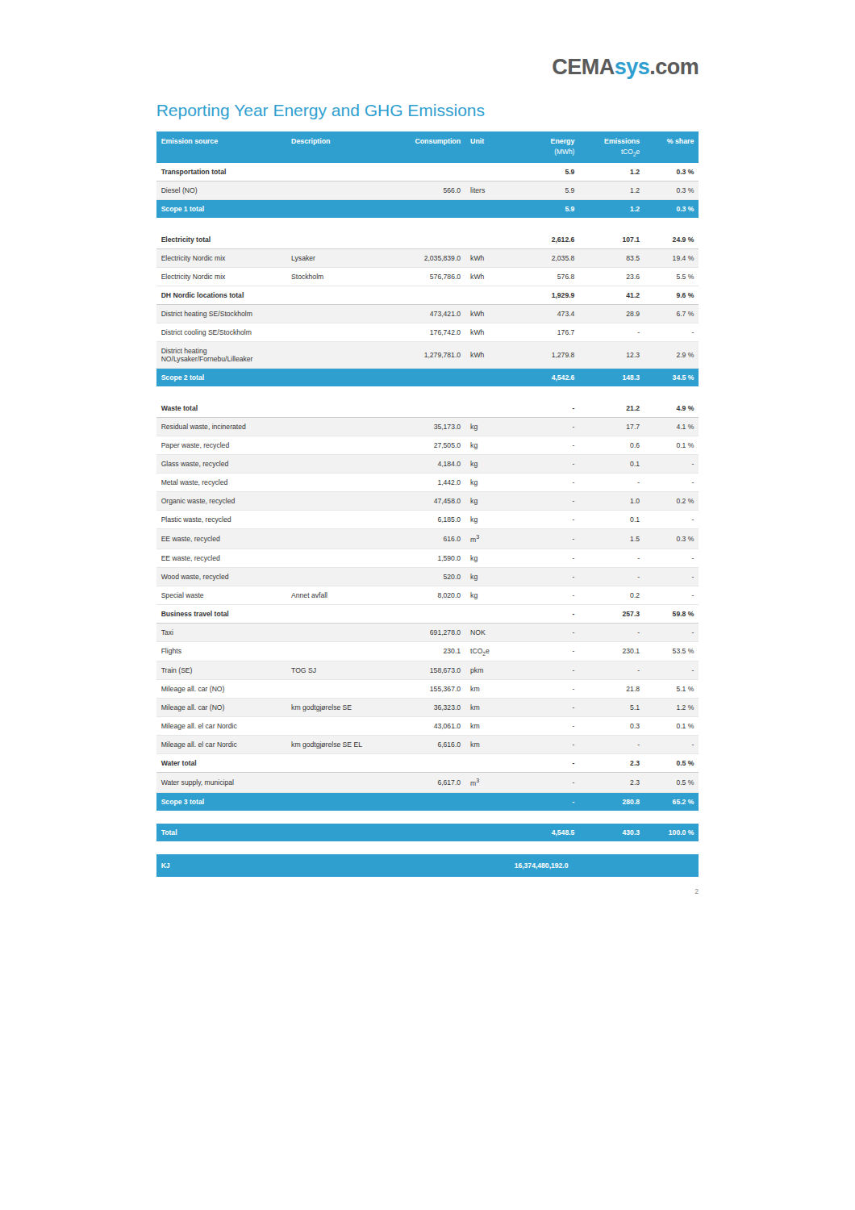CEMA sys.com
Reporting Year Energy and GHG Emissions
| Emission source | Description | Consumption | Unit | Energy | Emissions | % share |
| --- | --- | --- | --- | --- | --- | --- |
| | | | | (MWh) | tCO 2 e | |
| Transportation total | | | | 5.9 | 1.2 | 0.3 % |
| Diesel (NO) | | 566.0 | liters | 5.9 | 1.2 | 0.3 % |
| Scope 1 total | | | | 5.9 | 1.2 | 0.3 % |
| Electricity total | | | | 2,612.6 | 107.1 | 24.9 % |
| Electricity Nordic mix | Lysaker | 2,035,839.0 | kWh | 2,035.8 | 83.5 | 19.4 % |
| Electricity Nordic mix | Stockholm | 576,786.0 | kWh | 576.8 | 23.6 | 5.5 % |
| DH Nordic locations total | | | | 1,929.9 | 41.2 | 9.6 % |
| District heating SE/Stockholm | | 473,421.0 | kWh | 473.4 | 28.9 | 6.7 % |
| District cooling SE/Stockholm | | 176,742.0 | kWh | 176.7 | - | - |
| District heating NO/Lysaker/Fornebu/Lilleaker | | 1,279,781.0 | kWh | 1,279.8 | 12.3 | 2.9 % |
| Scope 2 total | | | | 4,542.6 | 148.3 | 34.5 % |
| Waste total | | | | - | 21.2 | 4.9 % |
| Residual waste, incinerated | | 35,173.0 | kg | - | 17.7 | 4.1 % |
| Paper waste, recycled | | 27,505.0 | kg | - | 0.6 | 0.1 % |
| Glass waste, recycled | | 4,184.0 | kg | - | 0.1 | - |
| Metal waste, recycled | | 1,442.0 | kg | - | - | - |
| Organic waste, recycled | | 47,458.0 | kg | - | 1.0 | 0.2 % |
| Plastic waste, recycled | | 6,185.0 | kg | - | 0.1 | - |
| EE waste, recycled | | 616.0 | m 3 | - | 1.5 | 0.3 % |
| EE waste, recycled | | 1,590.0 | kg | - | - | - |
| Wood waste, recycled | | 520.0 | kg | - | - | - |
| Special waste | Annet avfall | 8,020.0 | kg | - | 0.2 | - |
| Business travel total | | | | - | 257.3 | 59.8 % |
| Taxi | | 691,278.0 | NOK | - | - | - |
| Flights | | 230.1 | tCO 2 e | - | 230.1 | 53.5 % |
| Train (SE) | TOG SJ | 158,673.0 | pkm | - | - | - |
| Mileage all. car (NO) | | 155,367.0 | km | - | 21.8 | 5.1 % |
| Mileage all. car (NO) | km godtgjørelse SE | 36,323.0 | km | - | 5.1 | 1.2 % |
| Mileage all. el car Nordic | | 43,061.0 | km | - | 0.3 | 0.1 % |
| Mileage all. el car Nordic | km godtgjørelse SE EL | 6,616.0 | km | - | - | - |
| Water total | | | | - | 2.3 | 0.5 % |
| Water supply, municipal | | 6,617.0 | m 3 | - | 2.3 | 0.5 % |
| Scope 3 total | | | | - | 280.8 | 65.2 % |
| Total | | | | 4,548.5 | 430.3 | 100.0 % |
| KJ | | | | 16,374,480,192.0 |
2